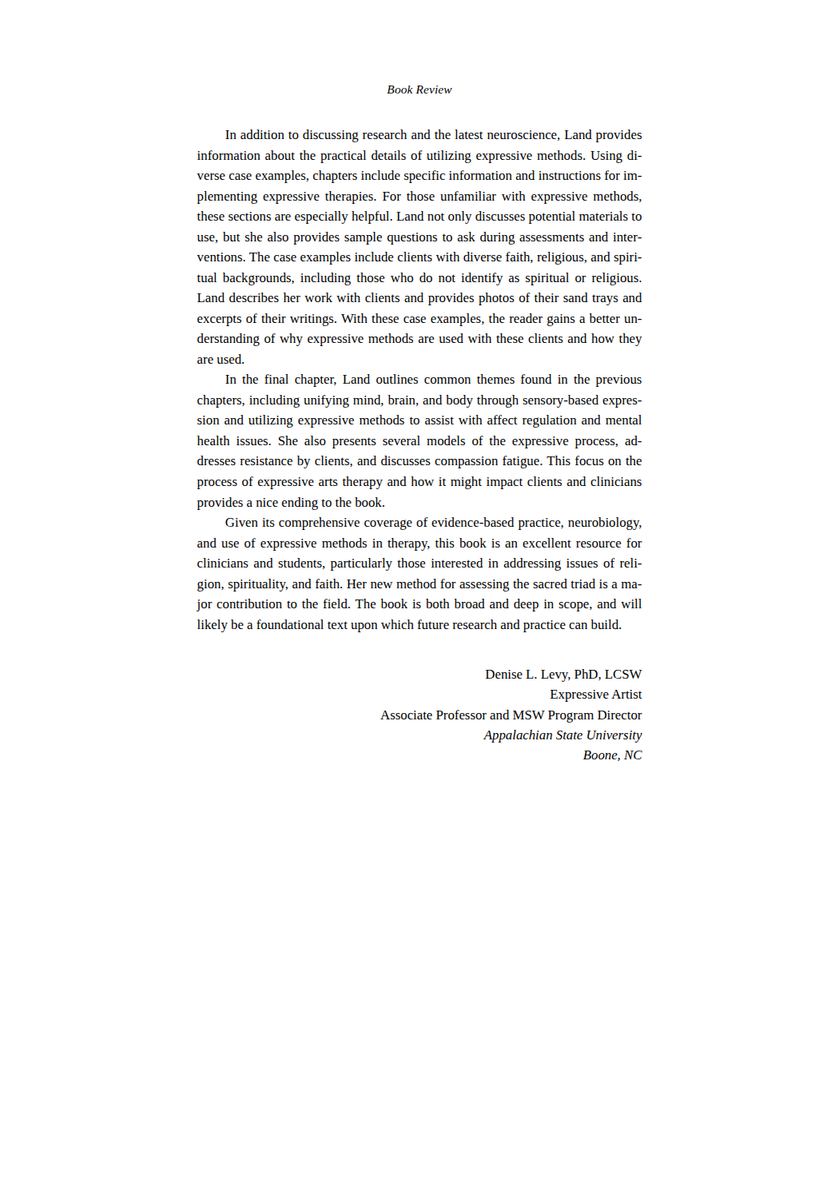Book Review
In addition to discussing research and the latest neuroscience, Land provides information about the practical details of utilizing expressive methods. Using diverse case examples, chapters include specific information and instructions for implementing expressive therapies. For those unfamiliar with expressive methods, these sections are especially helpful. Land not only discusses potential materials to use, but she also provides sample questions to ask during assessments and interventions. The case examples include clients with diverse faith, religious, and spiritual backgrounds, including those who do not identify as spiritual or religious. Land describes her work with clients and provides photos of their sand trays and excerpts of their writings. With these case examples, the reader gains a better understanding of why expressive methods are used with these clients and how they are used.
In the final chapter, Land outlines common themes found in the previous chapters, including unifying mind, brain, and body through sensory-based expression and utilizing expressive methods to assist with affect regulation and mental health issues. She also presents several models of the expressive process, addresses resistance by clients, and discusses compassion fatigue. This focus on the process of expressive arts therapy and how it might impact clients and clinicians provides a nice ending to the book.
Given its comprehensive coverage of evidence-based practice, neurobiology, and use of expressive methods in therapy, this book is an excellent resource for clinicians and students, particularly those interested in addressing issues of religion, spirituality, and faith. Her new method for assessing the sacred triad is a major contribution to the field. The book is both broad and deep in scope, and will likely be a foundational text upon which future research and practice can build.
Denise L. Levy, PhD, LCSW
Expressive Artist
Associate Professor and MSW Program Director
Appalachian State University
Boone, NC